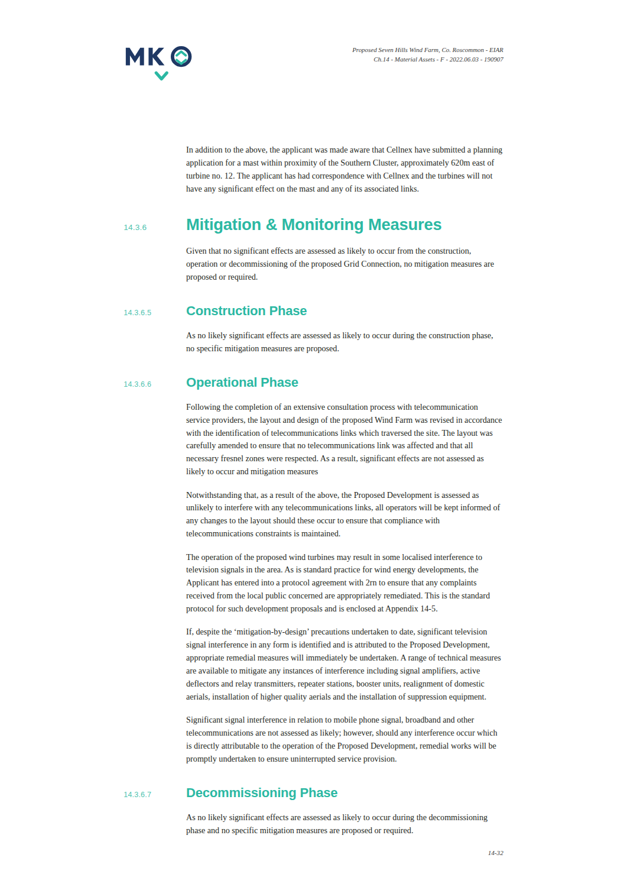Proposed Seven Hills Wind Farm, Co. Roscommon - EIAR
Ch.14 - Material Assets - F - 2022.06.03 - 190907
In addition to the above, the applicant was made aware that Cellnex have submitted a planning application for a mast within proximity of the Southern Cluster, approximately 620m east of turbine no. 12. The applicant has had correspondence with Cellnex and the turbines will not have any significant effect on the mast and any of its associated links.
14.3.6
Mitigation & Monitoring Measures
Given that no significant effects are assessed as likely to occur from the construction, operation or decommissioning of the proposed Grid Connection, no mitigation measures are proposed or required.
14.3.6.5
Construction Phase
As no likely significant effects are assessed as likely to occur during the construction phase, no specific mitigation measures are proposed.
14.3.6.6
Operational Phase
Following the completion of an extensive consultation process with telecommunication service providers, the layout and design of the proposed Wind Farm was revised in accordance with the identification of telecommunications links which traversed the site. The layout was carefully amended to ensure that no telecommunications link was affected and that all necessary fresnel zones were respected. As a result, significant effects are not assessed as likely to occur and mitigation measures
Notwithstanding that, as a result of the above, the Proposed Development is assessed as unlikely to interfere with any telecommunications links, all operators will be kept informed of any changes to the layout should these occur to ensure that compliance with telecommunications constraints is maintained.
The operation of the proposed wind turbines may result in some localised interference to television signals in the area. As is standard practice for wind energy developments, the Applicant has entered into a protocol agreement with 2rn to ensure that any complaints received from the local public concerned are appropriately remediated. This is the standard protocol for such development proposals and is enclosed at Appendix 14-5.
If, despite the ‘mitigation-by-design’ precautions undertaken to date, significant television signal interference in any form is identified and is attributed to the Proposed Development, appropriate remedial measures will immediately be undertaken. A range of technical measures are available to mitigate any instances of interference including signal amplifiers, active deflectors and relay transmitters, repeater stations, booster units, realignment of domestic aerials, installation of higher quality aerials and the installation of suppression equipment.
Significant signal interference in relation to mobile phone signal, broadband and other telecommunications are not assessed as likely; however, should any interference occur which is directly attributable to the operation of the Proposed Development, remedial works will be promptly undertaken to ensure uninterrupted service provision.
14.3.6.7
Decommissioning Phase
As no likely significant effects are assessed as likely to occur during the decommissioning phase and no specific mitigation measures are proposed or required.
14-32